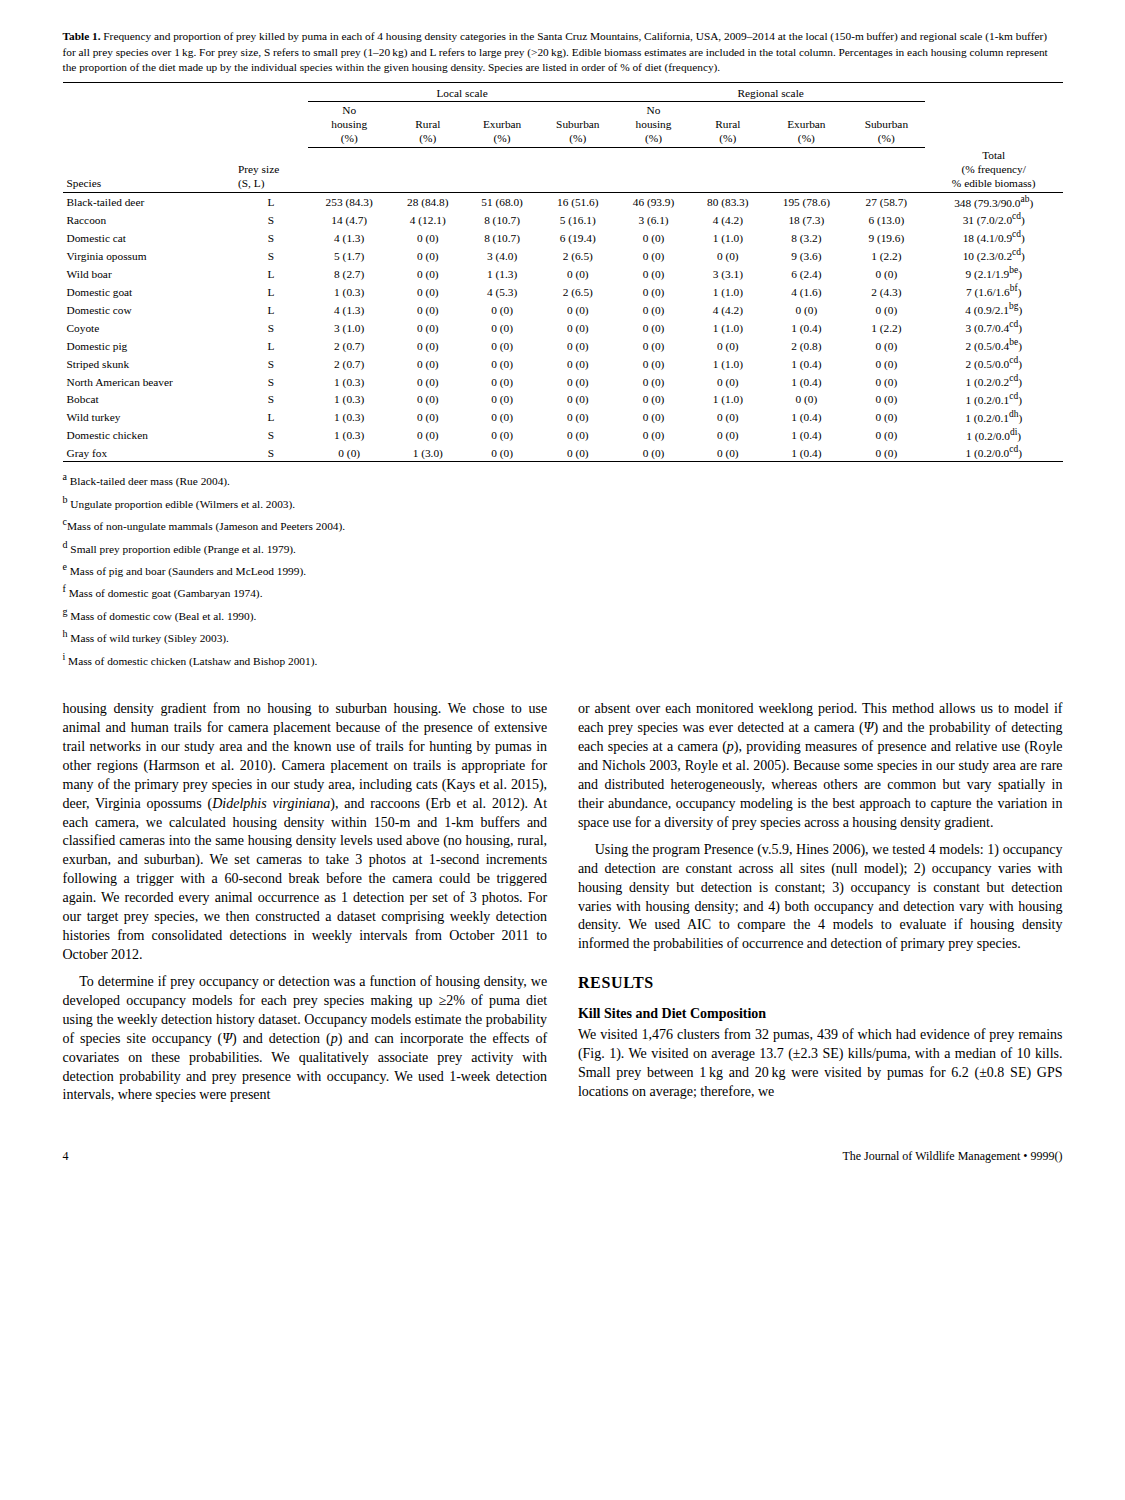Table 1. Frequency and proportion of prey killed by puma in each of 4 housing density categories in the Santa Cruz Mountains, California, USA, 2009–2014 at the local (150-m buffer) and regional scale (1-km buffer) for all prey species over 1 kg. For prey size, S refers to small prey (1–20 kg) and L refers to large prey (>20 kg). Edible biomass estimates are included in the total column. Percentages in each housing column represent the proportion of the diet made up by the individual species within the given housing density. Species are listed in order of % of diet (frequency).
| Local scale | Regional scale |
| --- | --- |
| No housing (%) | Rural (%) | Exurban (%) | Suburban (%) | No housing (%) | Rural (%) | Exurban (%) | Suburban (%) |
| Species | Prey size (S, L) | | Total (% frequency/ % edible biomass) |
| Black-tailed deer | L | 253 (84.3) | 28 (84.8) | 51 (68.0) | 16 (51.6) | 46 (93.9) | 80 (83.3) | 195 (78.6) | 27 (58.7) | 348 (79.3/90.0 ab ) |
| Raccoon | S | 14 (4.7) | 4 (12.1) | 8 (10.7) | 5 (16.1) | 3 (6.1) | 4 (4.2) | 18 (7.3) | 6 (13.0) | 31 (7.0/2.0 cd ) |
| Domestic cat | S | 4 (1.3) | 0 (0) | 8 (10.7) | 6 (19.4) | 0 (0) | 1 (1.0) | 8 (3.2) | 9 (19.6) | 18 (4.1/0.9 cd ) |
| Virginia opossum | S | 5 (1.7) | 0 (0) | 3 (4.0) | 2 (6.5) | 0 (0) | 0 (0) | 9 (3.6) | 1 (2.2) | 10 (2.3/0.2 cd ) |
| Wild boar | L | 8 (2.7) | 0 (0) | 1 (1.3) | 0 (0) | 0 (0) | 3 (3.1) | 6 (2.4) | 0 (0) | 9 (2.1/1.9 be ) |
| Domestic goat | L | 1 (0.3) | 0 (0) | 4 (5.3) | 2 (6.5) | 0 (0) | 1 (1.0) | 4 (1.6) | 2 (4.3) | 7 (1.6/1.6 bf ) |
| Domestic cow | L | 4 (1.3) | 0 (0) | 0 (0) | 0 (0) | 0 (0) | 4 (4.2) | 0 (0) | 0 (0) | 4 (0.9/2.1 bg ) |
| Coyote | S | 3 (1.0) | 0 (0) | 0 (0) | 0 (0) | 0 (0) | 1 (1.0) | 1 (0.4) | 1 (2.2) | 3 (0.7/0.4 cd ) |
| Domestic pig | L | 2 (0.7) | 0 (0) | 0 (0) | 0 (0) | 0 (0) | 0 (0) | 2 (0.8) | 0 (0) | 2 (0.5/0.4 be ) |
| Striped skunk | S | 2 (0.7) | 0 (0) | 0 (0) | 0 (0) | 0 (0) | 1 (1.0) | 1 (0.4) | 0 (0) | 2 (0.5/0.0 cd ) |
| North American beaver | S | 1 (0.3) | 0 (0) | 0 (0) | 0 (0) | 0 (0) | 0 (0) | 1 (0.4) | 0 (0) | 1 (0.2/0.2 cd ) |
| Bobcat | S | 1 (0.3) | 0 (0) | 0 (0) | 0 (0) | 0 (0) | 1 (1.0) | 0 (0) | 0 (0) | 1 (0.2/0.1 cd ) |
| Wild turkey | L | 1 (0.3) | 0 (0) | 0 (0) | 0 (0) | 0 (0) | 0 (0) | 1 (0.4) | 0 (0) | 1 (0.2/0.1 dh ) |
| Domestic chicken | S | 1 (0.3) | 0 (0) | 0 (0) | 0 (0) | 0 (0) | 0 (0) | 1 (0.4) | 0 (0) | 1 (0.2/0.0 di ) |
| Gray fox | S | 0 (0) | 1 (3.0) | 0 (0) | 0 (0) | 0 (0) | 0 (0) | 1 (0.4) | 0 (0) | 1 (0.2/0.0 cd ) |
a Black-tailed deer mass (Rue 2004).
b Ungulate proportion edible (Wilmers et al. 2003).
cMass of non-ungulate mammals (Jameson and Peeters 2004).
d Small prey proportion edible (Prange et al. 1979).
e Mass of pig and boar (Saunders and McLeod 1999).
f Mass of domestic goat (Gambaryan 1974).
g Mass of domestic cow (Beal et al. 1990).
h Mass of wild turkey (Sibley 2003).
i Mass of domestic chicken (Latshaw and Bishop 2001).
housing density gradient from no housing to suburban housing. We chose to use animal and human trails for camera placement because of the presence of extensive trail networks in our study area and the known use of trails for hunting by pumas in other regions (Harmson et al. 2010). Camera placement on trails is appropriate for many of the primary prey species in our study area, including cats (Kays et al. 2015), deer, Virginia opossums (Didelphis virginiana), and raccoons (Erb et al. 2012). At each camera, we calculated housing density within 150-m and 1-km buffers and classified cameras into the same housing density levels used above (no housing, rural, exurban, and suburban). We set cameras to take 3 photos at 1-second increments following a trigger with a 60-second break before the camera could be triggered again. We recorded every animal occurrence as 1 detection per set of 3 photos. For our target prey species, we then constructed a dataset comprising weekly detection histories from consolidated detections in weekly intervals from October 2011 to October 2012.
To determine if prey occupancy or detection was a function of housing density, we developed occupancy models for each prey species making up ≥2% of puma diet using the weekly detection history dataset. Occupancy models estimate the probability of species site occupancy (Ψ) and detection (p) and can incorporate the effects of covariates on these probabilities. We qualitatively associate prey activity with detection probability and prey presence with occupancy. We used 1-week detection intervals, where species were present
or absent over each monitored weeklong period. This method allows us to model if each prey species was ever detected at a camera (Ψ) and the probability of detecting each species at a camera (p), providing measures of presence and relative use (Royle and Nichols 2003, Royle et al. 2005). Because some species in our study area are rare and distributed heterogeneously, whereas others are common but vary spatially in their abundance, occupancy modeling is the best approach to capture the variation in space use for a diversity of prey species across a housing density gradient.
Using the program Presence (v.5.9, Hines 2006), we tested 4 models: 1) occupancy and detection are constant across all sites (null model); 2) occupancy varies with housing density but detection is constant; 3) occupancy is constant but detection varies with housing density; and 4) both occupancy and detection vary with housing density. We used AIC to compare the 4 models to evaluate if housing density informed the probabilities of occurrence and detection of primary prey species.
Results
Kill Sites and Diet Composition
We visited 1,476 clusters from 32 pumas, 439 of which had evidence of prey remains (Fig. 1). We visited on average 13.7 (±2.3 SE) kills/puma, with a median of 10 kills. Small prey between 1 kg and 20 kg were visited by pumas for 6.2 (±0.8 SE) GPS locations on average; therefore, we
4
The Journal of Wildlife Management • 9999()